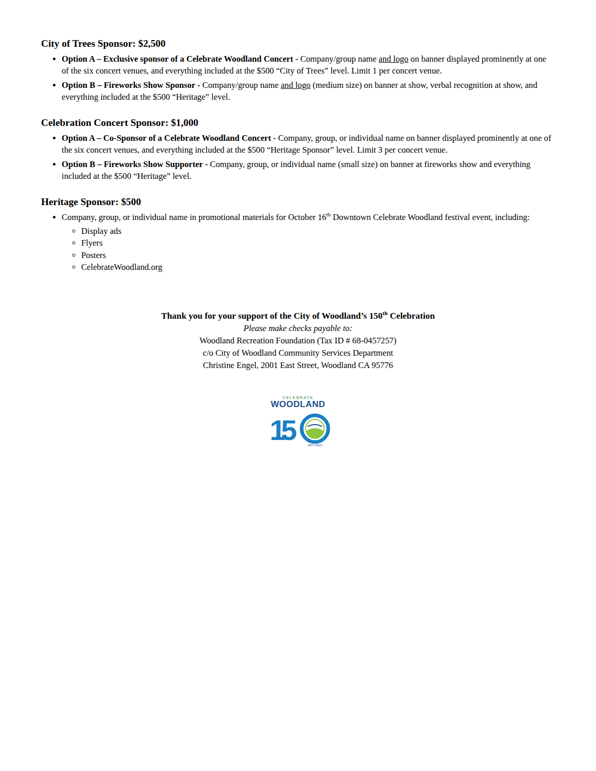City of Trees Sponsor: $2,500
Option A – Exclusive sponsor of a Celebrate Woodland Concert - Company/group name and logo on banner displayed prominently at one of the six concert venues, and everything included at the $500 “City of Trees” level. Limit 1 per concert venue.
Option B – Fireworks Show Sponsor - Company/group name and logo (medium size) on banner at show, verbal recognition at show, and everything included at the $500 “Heritage” level.
Celebration Concert Sponsor: $1,000
Option A – Co-Sponsor of a Celebrate Woodland Concert - Company, group, or individual name on banner displayed prominently at one of the six concert venues, and everything included at the $500 “Heritage Sponsor” level. Limit 3 per concert venue.
Option B – Fireworks Show Supporter - Company, group, or individual name (small size) on banner at fireworks show and everything included at the $500 “Heritage” level.
Heritage Sponsor: $500
Company, group, or individual name in promotional materials for October 16th Downtown Celebrate Woodland festival event, including:
Display ads
Flyers
Posters
CelebrateWoodland.org
Thank you for your support of the City of Woodland’s 150th Celebration
Please make checks payable to:
Woodland Recreation Foundation (Tax ID # 68-0457257)
c/o City of Woodland Community Services Department
Christine Engel, 2001 East Street, Woodland CA 95776
CELEBRATE WOODLAND 1 5 1871-2021